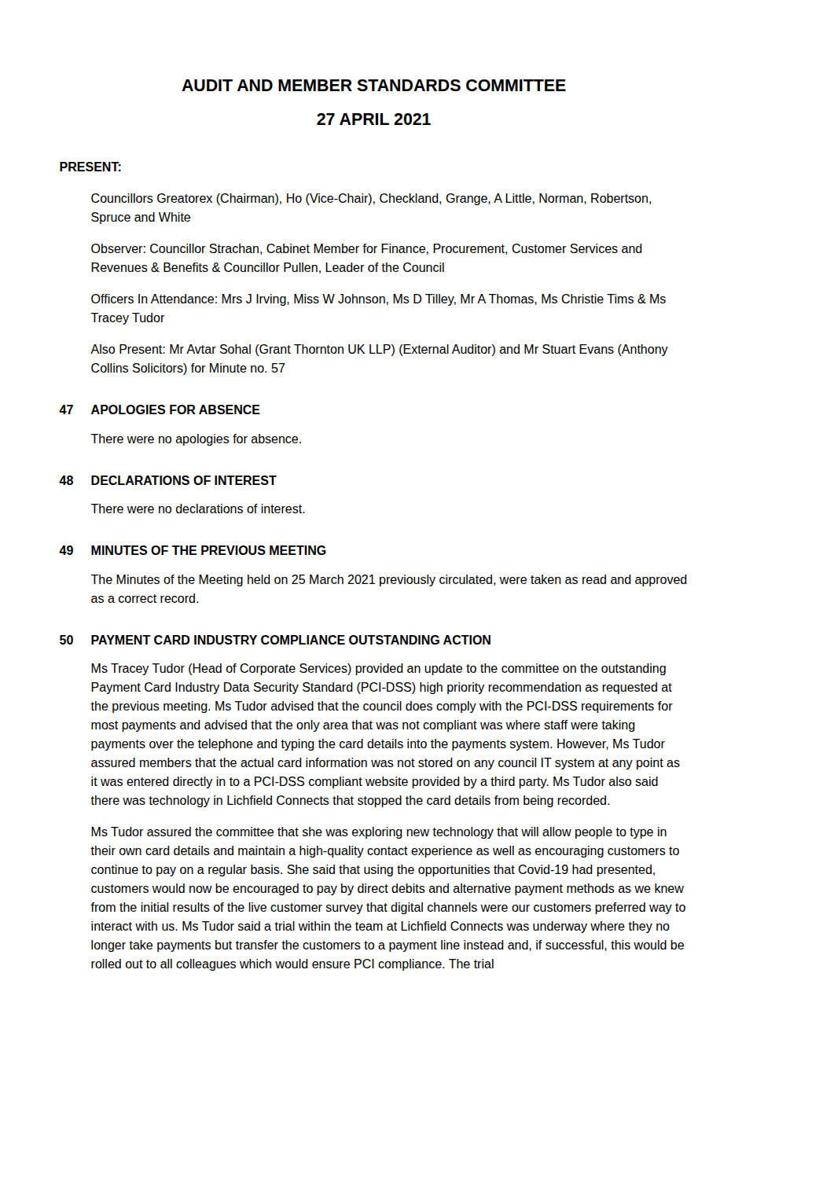AUDIT AND MEMBER STANDARDS COMMITTEE
27 APRIL 2021
PRESENT:
Councillors Greatorex (Chairman), Ho (Vice-Chair), Checkland, Grange, A Little, Norman, Robertson, Spruce and White
Observer: Councillor Strachan, Cabinet Member for Finance, Procurement, Customer Services and Revenues & Benefits & Councillor Pullen, Leader of the Council
Officers In Attendance: Mrs J Irving, Miss W Johnson, Ms D Tilley, Mr A Thomas, Ms Christie Tims & Ms Tracey Tudor
Also Present: Mr Avtar Sohal (Grant Thornton UK LLP) (External Auditor) and Mr Stuart Evans (Anthony Collins Solicitors) for Minute no. 57
47 APOLOGIES FOR ABSENCE
There were no apologies for absence.
48 DECLARATIONS OF INTEREST
There were no declarations of interest.
49 MINUTES OF THE PREVIOUS MEETING
The Minutes of the Meeting held on 25 March 2021 previously circulated, were taken as read and approved as a correct record.
50 PAYMENT CARD INDUSTRY COMPLIANCE OUTSTANDING ACTION
Ms Tracey Tudor (Head of Corporate Services) provided an update to the committee on the outstanding Payment Card Industry Data Security Standard (PCI-DSS) high priority recommendation as requested at the previous meeting. Ms Tudor advised that the council does comply with the PCI-DSS requirements for most payments and advised that the only area that was not compliant was where staff were taking payments over the telephone and typing the card details into the payments system. However, Ms Tudor assured members that the actual card information was not stored on any council IT system at any point as it was entered directly in to a PCI-DSS compliant website provided by a third party. Ms Tudor also said there was technology in Lichfield Connects that stopped the card details from being recorded.
Ms Tudor assured the committee that she was exploring new technology that will allow people to type in their own card details and maintain a high-quality contact experience as well as encouraging customers to continue to pay on a regular basis. She said that using the opportunities that Covid-19 had presented, customers would now be encouraged to pay by direct debits and alternative payment methods as we knew from the initial results of the live customer survey that digital channels were our customers preferred way to interact with us. Ms Tudor said a trial within the team at Lichfield Connects was underway where they no longer take payments but transfer the customers to a payment line instead and, if successful, this would be rolled out to all colleagues which would ensure PCI compliance. The trial